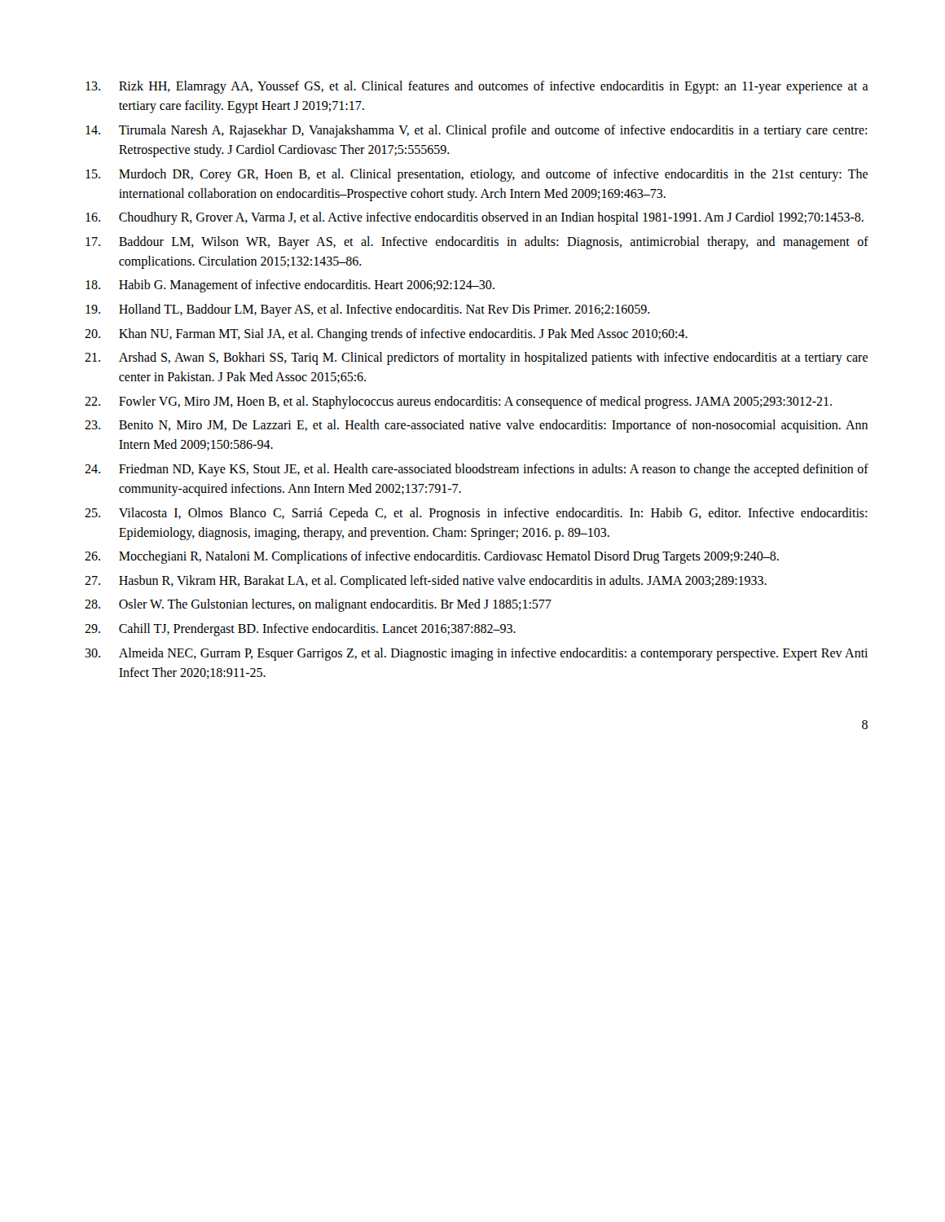Rizk HH, Elamragy AA, Youssef GS, et al. Clinical features and outcomes of infective endocarditis in Egypt: an 11-year experience at a tertiary care facility. Egypt Heart J 2019;71:17.
Tirumala Naresh A, Rajasekhar D, Vanajakshamma V, et al. Clinical profile and outcome of infective endocarditis in a tertiary care centre: Retrospective study. J Cardiol Cardiovasc Ther 2017;5:555659.
Murdoch DR, Corey GR, Hoen B, et al. Clinical presentation, etiology, and outcome of infective endocarditis in the 21st century: The international collaboration on endocarditis–Prospective cohort study. Arch Intern Med 2009;169:463–73.
Choudhury R, Grover A, Varma J, et al. Active infective endocarditis observed in an Indian hospital 1981-1991. Am J Cardiol 1992;70:1453-8.
Baddour LM, Wilson WR, Bayer AS, et al. Infective endocarditis in adults: Diagnosis, antimicrobial therapy, and management of complications. Circulation 2015;132:1435–86.
Habib G. Management of infective endocarditis. Heart 2006;92:124–30.
Holland TL, Baddour LM, Bayer AS, et al. Infective endocarditis. Nat Rev Dis Primer. 2016;2:16059.
Khan NU, Farman MT, Sial JA, et al. Changing trends of infective endocarditis. J Pak Med Assoc 2010;60:4.
Arshad S, Awan S, Bokhari SS, Tariq M. Clinical predictors of mortality in hospitalized patients with infective endocarditis at a tertiary care center in Pakistan. J Pak Med Assoc 2015;65:6.
Fowler VG, Miro JM, Hoen B, et al. Staphylococcus aureus endocarditis: A consequence of medical progress. JAMA 2005;293:3012-21.
Benito N, Miro JM, De Lazzari E, et al. Health care-associated native valve endocarditis: Importance of non-nosocomial acquisition. Ann Intern Med 2009;150:586-94.
Friedman ND, Kaye KS, Stout JE, et al. Health care-associated bloodstream infections in adults: A reason to change the accepted definition of community-acquired infections. Ann Intern Med 2002;137:791-7.
Vilacosta I, Olmos Blanco C, Sarriá Cepeda C, et al. Prognosis in infective endocarditis. In: Habib G, editor. Infective endocarditis: Epidemiology, diagnosis, imaging, therapy, and prevention. Cham: Springer; 2016. p. 89–103.
Mocchegiani R, Nataloni M. Complications of infective endocarditis. Cardiovasc Hematol Disord Drug Targets 2009;9:240–8.
Hasbun R, Vikram HR, Barakat LA, et al. Complicated left-sided native valve endocarditis in adults. JAMA 2003;289:1933.
Osler W. The Gulstonian lectures, on malignant endocarditis. Br Med J 1885;1:577
Cahill TJ, Prendergast BD. Infective endocarditis. Lancet 2016;387:882–93.
Almeida NEC, Gurram P, Esquer Garrigos Z, et al. Diagnostic imaging in infective endocarditis: a contemporary perspective. Expert Rev Anti Infect Ther 2020;18:911-25.
8